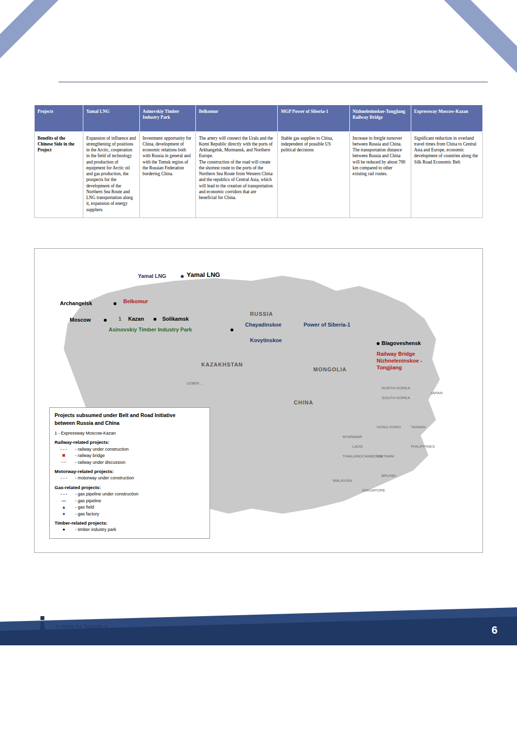| Projects | Yamal LNG | Asinovskiy Timber Industry Park | Belkomur | MGP Power of Siberia-1 | Nizhneleninskoe-Tongjiang Railway Bridge | Expressway Moscow-Kazan |
| --- | --- | --- | --- | --- | --- | --- |
| Benefits of the Chinese Side in the Project | Expansion of influence and strengthening of positions in the Arctic, cooperation in the field of technology and production of equipment for Arctic oil and gas production, the prospects for the development of the Northern Sea Route and LNG transportation along it, expansion of energy suppliers | Investment opportunity for China, development of economic relations both with Russia in general and with the Tomsk region of the Russian Federation bordering China. | The artery will connect the Urals and the Komi Republic directly with the ports of Arkhangelsk, Murmansk, and Northern Europe. The construction of the road will create the shortest route to the ports of the Northern Sea Route from Western China and the republics of Central Asia, which will lead to the creation of transportation and economic corridors that are beneficial for China. | Stable gas supplies to China, independent of possible US political decisions | Increase in freight turnover between Russia and China. The transportation distance between Russia and China will be reduced by about 700 km compared to other existing rail routes. | Significant reduction in overland travel times from China to Central Asia and Europe, economic development of countries along the Silk Road Economic Belt |
RUSSIA KAZAKHSTAN MONGOLIA CHINA UZBEK... NORTH KOREA SOUTH KOREA JAPAN HONG KONG TAIWAN MYANMAR LAOS THAILAND VIETNAM CAMBODIA PHILIPPINES BRUNEI MALAYSIA SINGAPORE Yamal LNG Yamal LNG Archangelsk Belkomur Moscow 1 Kazan Solikamsk Asinovskiy Timber Industry Park Chayadinskoe Power of Siberia-1 Kovytinskoe Blagoveshensk Railway Bridge Nizhneleninskoe - Tongjiang
Projects subsumed under Belt and Road Initiative
between Russia and China
1 - Expressway Moscow-Kazan
Railway-related projects:
- - -- railway under construction
✖- railway bridge
····- railway under discussion
Motorway-related projects:
- - -- motorway under construction
Gas-related projects:
- - -- gas pipeline under construction
—- gas pipeline
▲- gas field
●- gas factory
Timber-related projects:
●- timber industry park
Institute for Security &
Development Policy
6